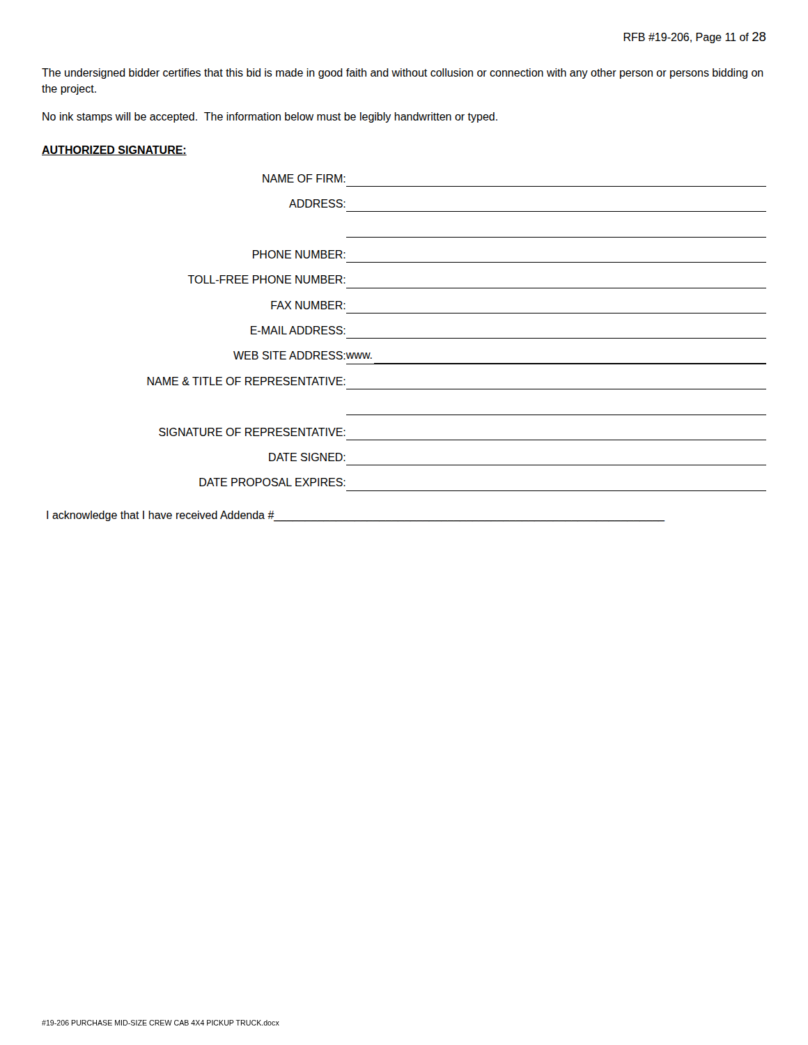RFB #19-206, Page 11 of 28
The undersigned bidder certifies that this bid is made in good faith and without collusion or connection with any other person or persons bidding on the project.
No ink stamps will be accepted. The information below must be legibly handwritten or typed.
AUTHORIZED SIGNATURE:
| NAME OF FIRM: | |
| ADDRESS: | |
| PHONE NUMBER: | |
| TOLL-FREE PHONE NUMBER: | |
| FAX NUMBER: | |
| E-MAIL ADDRESS: | |
| WEB SITE ADDRESS: | www. |
| NAME & TITLE OF REPRESENTATIVE: | |
| SIGNATURE OF REPRESENTATIVE: | |
| DATE SIGNED: | |
| DATE PROPOSAL EXPIRES: | |
I acknowledge that I have received Addenda #_______________________________________________________________
#19-206 PURCHASE MID-SIZE CREW CAB 4X4 PICKUP TRUCK.docx